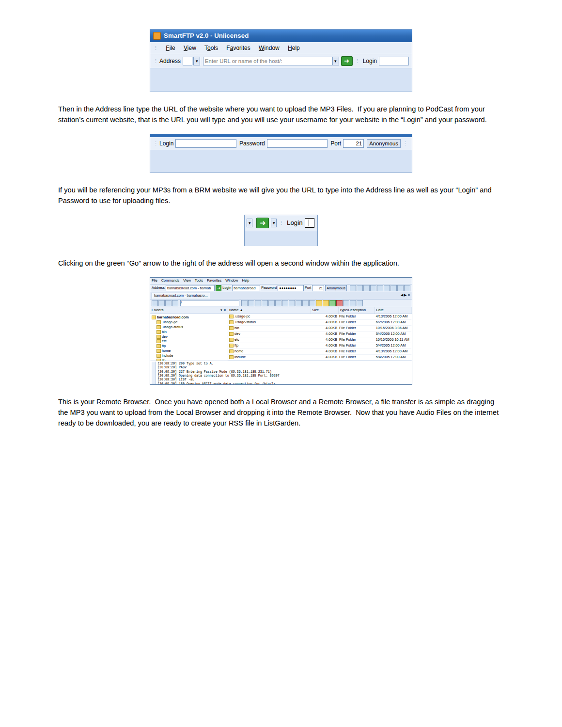SmartFTP v2.0 - Unlicensed
⋮ File View Tools Favorites Window Help
⋮ Address ▾ Enter URL or name of the host/: ▾ ➜ ⋮ Login
Then in the Address line type the URL of the website where you want to upload the MP3 Files. If you are planning to PodCast from your station’s current website, that is the URL you will type and you will use your username for your website in the “Login” and your password.
⋮ Login Password Port 21 Anonymous ⋮
If you will be referencing your MP3s from a BRM website we will give you the URL to type into the Address line as well as your “Login” and Password to use for uploading files.
▾ ➜ ▾ ⋮ Login
Clicking on the green “Go” arrow to the right of the address will open a second window within the application.
File Commands View Tools Favorites Window Help
Address barnabasroad.com - barnab ➜ Login barnabasroad Password ●●●●●●●● Port 21 Anonymous
barnabasroad.com - barnabasro... ◀ ▶ ✕
/
Folders▾ ✕
barnabasroad.com
.usage-pc
.usage-status
bin
dev
etc
ftp
home
include
lib
proc
| Name ▲ | Size | Type/Description | Date |
| --- | --- | --- | --- |
| .usage-pc | 4.00KB | File Folder | 4/13/2006 12:00 AM |
| .usage-status | 4.00KB | File Folder | 6/2/2006 12:00 AM |
| bin | 4.00KB | File Folder | 10/15/2006 3:36 AM |
| dev | 4.00KB | File Folder | 5/4/2005 12:00 AM |
| etc | 4.00KB | File Folder | 10/10/2006 10:11 AM |
| ftp | 4.00KB | File Folder | 5/4/2005 12:00 AM |
| home | 4.00KB | File Folder | 4/13/2006 12:00 AM |
| include | 4.00KB | File Folder | 5/4/2005 12:00 AM |
| lib | 8.00KB | File Folder | 4/13/2006 12:00 AM |
| proc | | File Folder | 10/23/2006 4:12 PM |
| tmp | 4.00KB | File Folder | 11/17/2006 6:09 PM |
[20:09:29] 200 Type set to A.
[20:09:29] PASV
[20:09:30] 227 Entering Passive Mode (69,36,181,185,231,71)
[20:09:30] Opening data connection to 69.36.181.185 Port: 59207
[20:09:30] LIST -aL
[20:09:30] 150 Opening ASCII mode data connection for /bin/ls
[20:09:30] 1483 bytes transferred. (15.4 KB/s) (94 ms)
[20:09:30] 226 Transfer complete.
This is your Remote Browser. Once you have opened both a Local Browser and a Remote Browser, a file transfer is as simple as dragging the MP3 you want to upload from the Local Browser and dropping it into the Remote Browser. Now that you have Audio Files on the internet ready to be downloaded, you are ready to create your RSS file in ListGarden.